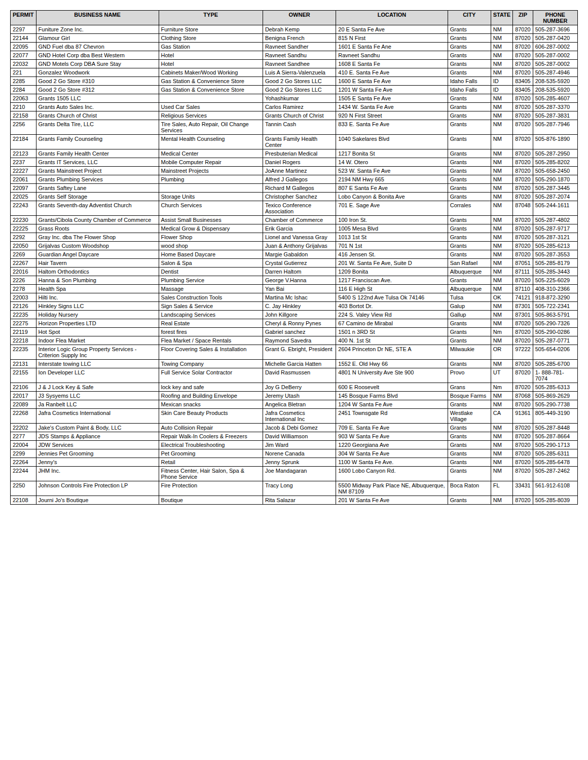| PERMIT | BUSINESS NAME | TYPE | OWNER | LOCATION | CITY | STATE | ZIP | PHONE NUMBER |
| --- | --- | --- | --- | --- | --- | --- | --- | --- |
| 2297 | Funiture Zone Inc. | Furniture Store | Debrah Kemp | 20 E Santa Fe Ave | Grants | NM | 87020 | 505-287-3696 |
| 22144 | Glamour Girl | Clothing Store | Benigna French | 815 N First | Grants | NM | 87020 | 505-287-0420 |
| 22095 | GND Fuel dba 87 Chevron | Gas Station | Ravneet Sandher | 1601 E Santa Fe Ane | Grants | NM | 87020 | 606-287-0002 |
| 22077 | GND Hotel Corp dba Best Western | Hotel | Ravneet Sandhu | Ravneet Sandhu | Grants | NM | 87020 | 505-287-0002 |
| 22032 | GND Motels Corp DBA Sure Stay | Hotel | Ravneet Sandhee | 1608 E Santa Fe | Grants | NM | 87020 | 505-287-0002 |
| 221 | Gonzalez Woodwork | Cabinets Maker/Wood Working | Luis A Sierra-Valenzuela | 410 E. Santa Fe Ave | Grants | NM | 87020 | 505-287-4946 |
| 2285 | Good 2 Go Store #310 | Gas Station & Convenience Store | Good 2 Go Stores LLC | 1600 E Santa Fe Ave | Idaho Falls | ID | 83405 | 208-535-5920 |
| 2284 | Good 2 Go Store #312 | Gas Station & Convenience Store | Good 2 Go Stores LLC | 1201 W Santa Fe Ave | Idaho Falls | ID | 83405 | 208-535-5920 |
| 22063 | Grants 1505 LLC | | Yohashkumar | 1505 E Santa Fe Ave | Grants | NM | 87020 | 505-285-4607 |
| 2210 | Grants Auto Sales Inc. | Used Car Sales | Carlos Ramirez | 1434 W. Santa Fe Ave | Grants | NM | 87020 | 505-287-3370 |
| 22158 | Grants Church of Christ | Religious Services | Grants Church of Christ | 920 N First Street | Grants | NM | 87020 | 505-287-3831 |
| 2256 | Grants Delta Tire, LLC | Tire Sales, Auto Repair, Oil Change Services | Tannin Cash | 833 E. Santa Fe Ave | Grants | NM | 87020 | 505-287-7946 |
| 22184 | Grants Family Counseling | Mental Health Counseling | Grants Family Health Center | 1040 Sakelares Blvd | Grants | NM | 87020 | 505-876-1890 |
| 22123 | Grants Family Health Center | Medical Center | Presbuterian Medical | 1217 Bonita St | Grants | NM | 87020 | 505-287-2950 |
| 2237 | Grants IT Services, LLC | Mobile Computer Repair | Daniel Rogers | 14 W. Otero | Grants | NM | 87020 | 505-285-8202 |
| 22227 | Grants Mainstreet Project | Mainstreet Projects | JoAnne Martinez | 523 W. Santa Fe Ave | Grants | NM | 87020 | 505-658-2450 |
| 22061 | Grants Plumbing Services | Plumbing | Alfred J Gallegos | 2194 NM Hwy 665 | Grants | NM | 87020 | 505-290-1870 |
| 22097 | Grants Saftey Lane | | Richard M Gallegos | 807 E Santa Fe Ave | Grants | NM | 87020 | 505-287-3445 |
| 22025 | Grants Self Storage | Storage Units | Christopher Sanchez | Lobo Canyon & Bonita Ave | Grants | NM | 87020 | 505-287-2074 |
| 22243 | Grants Seventh-day Adventist Church | Church Services | Texico Conference Association | 701 E. Sage Ave | Corrales | NM | 87048 | 505-244-1611 |
| 22230 | Grants/Cibola County Chamber of Commerce | Assist Small Businesses | Chamber of Commerce | 100 Iron St. | Grants | NM | 87020 | 505-287-4802 |
| 22225 | Grass Roots | Medical Grow & Dispensary | Erik Garcia | 1005 Mesa Blvd | Grants | NM | 87020 | 505-287-9717 |
| 2292 | Gray Inc. dba The Flower Shop | Flower Shop | Lionel and Vanessa Gray | 1013 1st St | Grants | NM | 87020 | 505-287-3121 |
| 22050 | Grijalvas Custom Woodshop | wood shop | Juan & Anthony Grijalvas | 701 N 1st | Grants | NM | 87020 | 505-285-6213 |
| 2269 | Guardian Angel Daycare | Home Based Daycare | Margie Gabaldon | 416 Jensen St. | Grants | NM | 87020 | 505-287-3553 |
| 22267 | Hair Tavern | Salon & Spa | Crystal Gutierrez | 201 W. Santa Fe Ave, Suite D | San Rafael | NM | 87051 | 505-285-8179 |
| 22016 | Haltom Orthodontics | Dentist | Darren Haltom | 1209 Bonita | Albuquerque | NM | 87111 | 505-285-3443 |
| 2226 | Hanna & Son Plumbing | Plumbing Service | George V.Hanna | 1217 Franciscan Ave. | Grants | NM | 87020 | 505-225-6029 |
| 2278 | Health Spa | Massage | Yan Bai | 116 E High St | Albuquerque | NM | 87110 | 408-310-2366 |
| 22003 | Hilti Inc. | Sales Construction Tools | Martina Mc Ishac | 5400 S 122nd Ave Tulsa Ok 74146 | Tulsa | OK | 74121 | 918-872-3290 |
| 22126 | Hinkley Signs LLC | Sign Sales & Service | C. Jay Hinkley | 403 Bortot Dr. | Galup | NM | 87301 | 505-722-2341 |
| 22235 | Holiday Nursery | Landscaping Services | John Killgore | 224 S. Valey View Rd | Gallup | NM | 87301 | 505-863-5791 |
| 22275 | Horizon Properties LTD | Real Estate | Cheryl & Ronny Pynes | 67 Camino de Mirabal | Grants | NM | 87020 | 505-290-7326 |
| 22119 | Hot Spot | forest fires | Gabriel sanchez | 1501 n 3RD St | Grants | Nm | 87020 | 505-290-0286 |
| 22218 | Indoor Flea Market | Flea Market / Space Rentals | Raymond Savedra | 400 N. 1st St | Grants | NM | 87020 | 505-287-0771 |
| 22235 | Interior Logic Group Property Services - Criterion Supply Inc | Floor Covering Sales & Installation | Grant G. Ebright, President | 2604 Princeton Dr NE, STE A | Milwaukie | OR | 97222 | 505-654-0206 |
| 22131 | Interstate towing LLC | Towing Company | Michelle Garcia Hatten | 1552 E. Old Hwy 66 | Grants | NM | 87020 | 505-285-6700 |
| 22155 | Ion Developer LLC | Full Service Solar Contractor | David Rasmussen | 4801 N University Ave Ste 900 | Provo | UT | 87020 | 1- 888-781-7074 |
| 22106 | J & J Lock Key & Safe | lock key and safe | Joy G DeBerry | 600 E Roosevelt | Grans | Nm | 87020 | 505-285-6313 |
| 22017 | J3 Sysyems LLC | Roofing and Building Envelope | Jeremy Utash | 145 Bosque Farms Blvd | Bosque Farms | NM | 87068 | 505-869-2629 |
| 22089 | Ja Ranbelt LLC | Mexican snacks | Angelica Bletran | 1204 W Santa Fe Ave | Grants | NM | 87020 | 505-290-7738 |
| 22268 | Jafra Cosmetics International | Skin Care Beauty Products | Jafra Cosmetics International Inc | 2451 Townsgate Rd | Westlake Village | CA | 91361 | 805-449-3190 |
| 22202 | Jake's Custom Paint & Body, LLC | Auto Collision Repair | Jacob & Debi Gomez | 709 E. Santa Fe Ave | Grants | NM | 87020 | 505-287-8448 |
| 2277 | JDS Stamps & Appliance | Repair Walk-In Coolers & Freezers | David Williamson | 903 W Santa Fe Ave | Grants | NM | 87020 | 505-287-8664 |
| 22004 | JDW Services | Electrical Troubleshooting | Jim Ward | 1220 Georgiana Ave | Grants | NM | 87020 | 505-290-1713 |
| 2299 | Jennies Pet Grooming | Pet Grooming | Norene Canada | 304 W Santa Fe Ave | Grants | NM | 87020 | 505-285-6311 |
| 22264 | Jenny's | Retail | Jenny Sprunk | 1100 W Santa Fe Ave. | Grants | NM | 87020 | 505-285-6478 |
| 22244 | JHM Inc. | Fitness Center, Hair Salon, Spa & Phone Service | Joe Mandagaran | 1600 Lobo Canyon Rd. | Grants | NM | 87020 | 505-287-2462 |
| 2250 | Johnson Controls Fire Protection LP | Fire Protection | Tracy Long | 5500 Midway Park Place NE, Albuquerque, NM 87109 | Boca Raton | FL | 33431 | 561-912-6108 |
| 22108 | Journi Jo's Boutique | Boutique | Rita Salazar | 201 W Santa Fe Ave | Grants | NM | 87020 | 505-285-8039 |